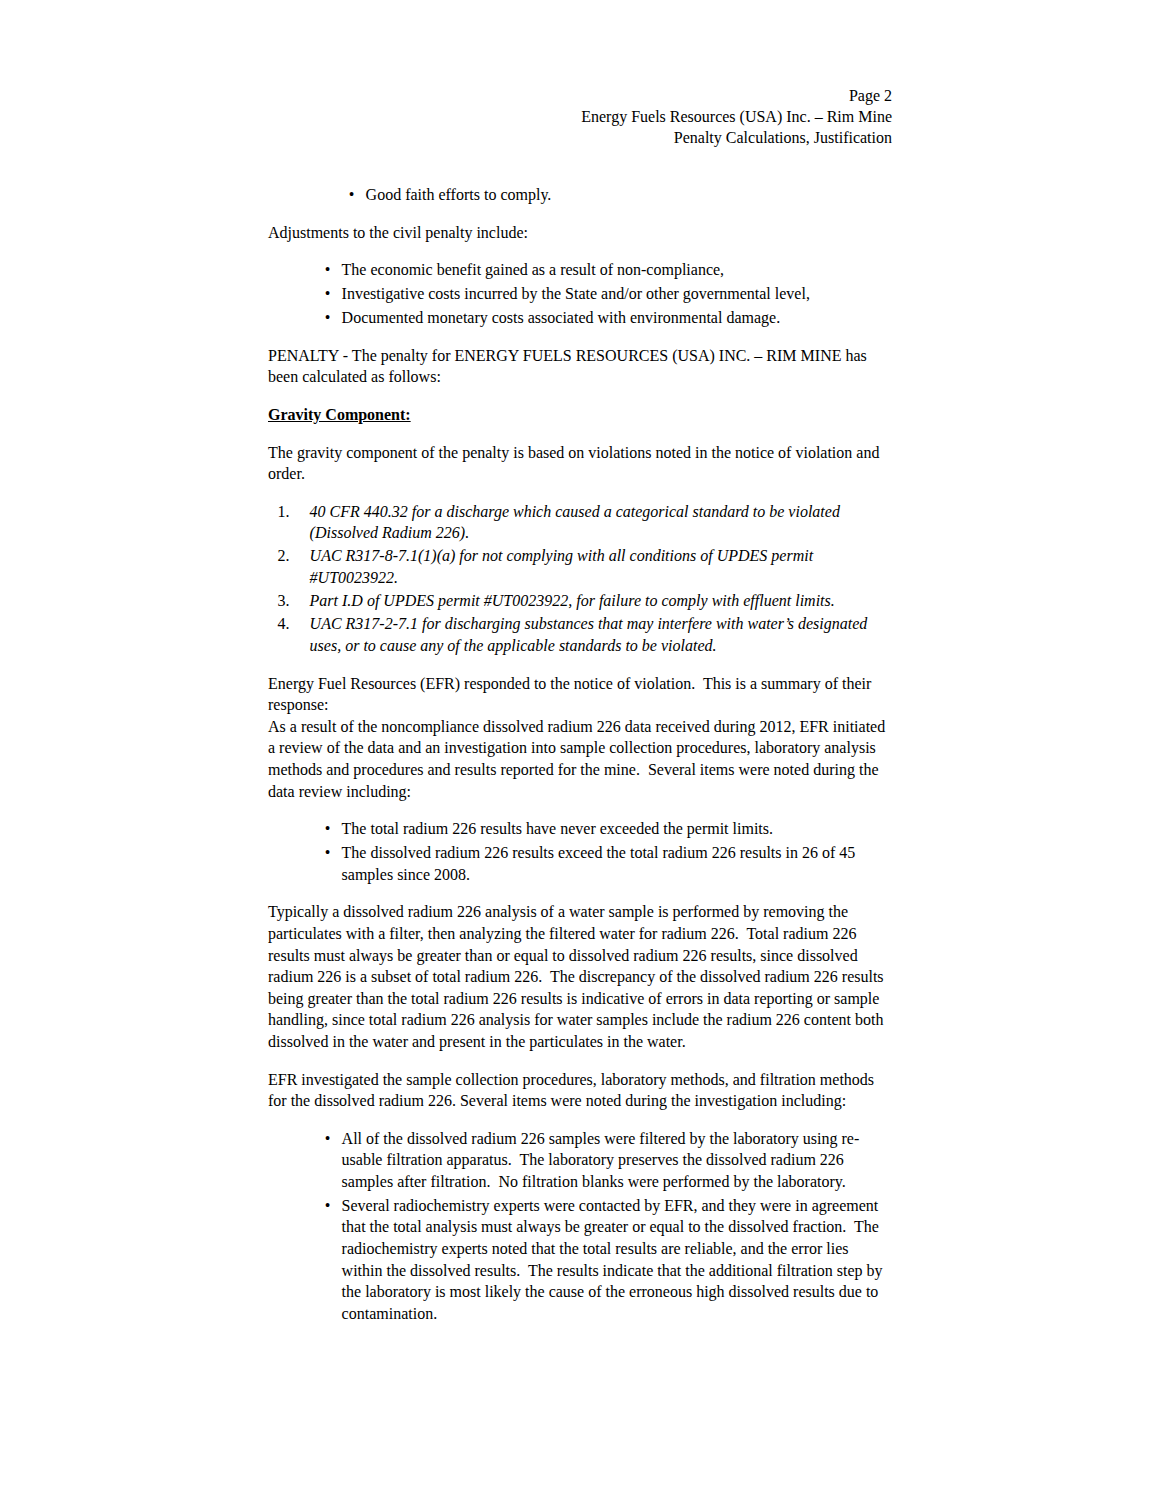Page 2
Energy Fuels Resources (USA) Inc. – Rim Mine
Penalty Calculations, Justification
Good faith efforts to comply.
Adjustments to the civil penalty include:
The economic benefit gained as a result of non-compliance,
Investigative costs incurred by the State and/or other governmental level,
Documented monetary costs associated with environmental damage.
PENALTY - The penalty for ENERGY FUELS RESOURCES (USA) INC. – RIM MINE has been calculated as follows:
Gravity Component:
The gravity component of the penalty is based on violations noted in the notice of violation and order.
40 CFR 440.32 for a discharge which caused a categorical standard to be violated (Dissolved Radium 226).
UAC R317-8-7.1(1)(a) for not complying with all conditions of UPDES permit #UT0023922.
Part I.D of UPDES permit #UT0023922, for failure to comply with effluent limits.
UAC R317-2-7.1 for discharging substances that may interfere with water’s designated uses, or to cause any of the applicable standards to be violated.
Energy Fuel Resources (EFR) responded to the notice of violation. This is a summary of their response:
As a result of the noncompliance dissolved radium 226 data received during 2012, EFR initiated a review of the data and an investigation into sample collection procedures, laboratory analysis methods and procedures and results reported for the mine. Several items were noted during the data review including:
The total radium 226 results have never exceeded the permit limits.
The dissolved radium 226 results exceed the total radium 226 results in 26 of 45 samples since 2008.
Typically a dissolved radium 226 analysis of a water sample is performed by removing the particulates with a filter, then analyzing the filtered water for radium 226. Total radium 226 results must always be greater than or equal to dissolved radium 226 results, since dissolved radium 226 is a subset of total radium 226. The discrepancy of the dissolved radium 226 results being greater than the total radium 226 results is indicative of errors in data reporting or sample handling, since total radium 226 analysis for water samples include the radium 226 content both dissolved in the water and present in the particulates in the water.
EFR investigated the sample collection procedures, laboratory methods, and filtration methods for the dissolved radium 226. Several items were noted during the investigation including:
All of the dissolved radium 226 samples were filtered by the laboratory using re-usable filtration apparatus. The laboratory preserves the dissolved radium 226 samples after filtration. No filtration blanks were performed by the laboratory.
Several radiochemistry experts were contacted by EFR, and they were in agreement that the total analysis must always be greater or equal to the dissolved fraction. The radiochemistry experts noted that the total results are reliable, and the error lies within the dissolved results. The results indicate that the additional filtration step by the laboratory is most likely the cause of the erroneous high dissolved results due to contamination.